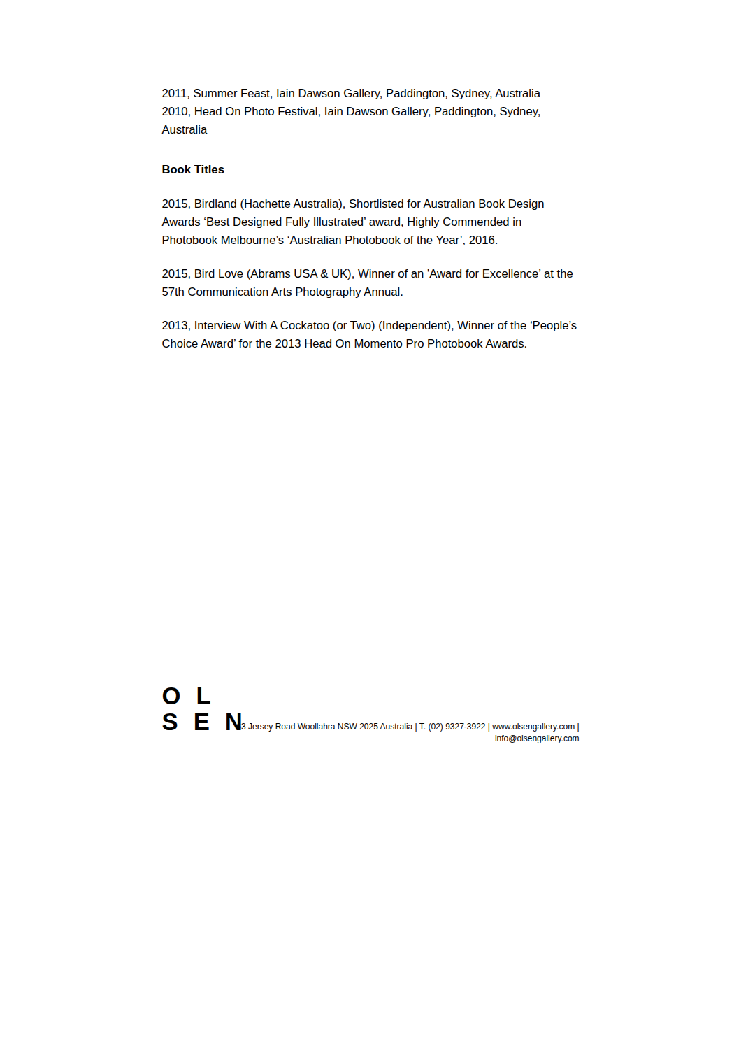2011, Summer Feast, Iain Dawson Gallery, Paddington, Sydney, Australia
2010, Head On Photo Festival, Iain Dawson Gallery, Paddington, Sydney, Australia
Book Titles
2015, Birdland (Hachette Australia), Shortlisted for Australian Book Design Awards ‘Best Designed Fully Illustrated’ award, Highly Commended in Photobook Melbourne’s ‘Australian Photobook of the Year’, 2016.
2015, Bird Love (Abrams USA & UK), Winner of an 'Award for Excellence’ at the 57th Communication Arts Photography Annual.
2013, Interview With A Cockatoo (or Two) (Independent), Winner of the ‘People’s Choice Award’ for the 2013 Head On Momento Pro Photobook Awards.
O L
S E N
63 Jersey Road Woollahra NSW 2025 Australia | T. (02) 9327-3922 | www.olsengallery.com |
info@olsengallery.com